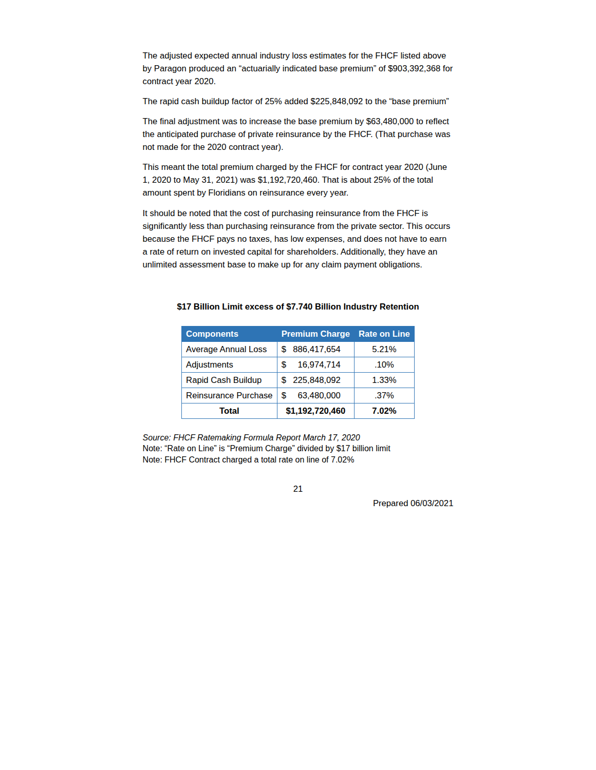The adjusted expected annual industry loss estimates for the FHCF listed above by Paragon produced an “actuarially indicated base premium” of $903,392,368 for contract year 2020.
The rapid cash buildup factor of 25% added $225,848,092 to the “base premium”
The final adjustment was to increase the base premium by $63,480,000 to reflect the anticipated purchase of private reinsurance by the FHCF. (That purchase was not made for the 2020 contract year).
This meant the total premium charged by the FHCF for contract year 2020 (June 1, 2020 to May 31, 2021) was $1,192,720,460. That is about 25% of the total amount spent by Floridians on reinsurance every year.
It should be noted that the cost of purchasing reinsurance from the FHCF is significantly less than purchasing reinsurance from the private sector. This occurs because the FHCF pays no taxes, has low expenses, and does not have to earn a rate of return on invested capital for shareholders. Additionally, they have an unlimited assessment base to make up for any claim payment obligations.
$17 Billion Limit excess of $7.740 Billion Industry Retention
| Components | Premium Charge | Rate on Line |
| --- | --- | --- |
| Average Annual Loss | $ 886,417,654 | 5.21% |
| Adjustments | $ 16,974,714 | .10% |
| Rapid Cash Buildup | $ 225,848,092 | 1.33% |
| Reinsurance Purchase | $ 63,480,000 | .37% |
| Total | $1,192,720,460 | 7.02% |
Source: FHCF Ratemaking Formula Report March 17, 2020
Note: “Rate on Line” is “Premium Charge” divided by $17 billion limit
Note: FHCF Contract charged a total rate on line of 7.02%
21
Prepared 06/03/2021